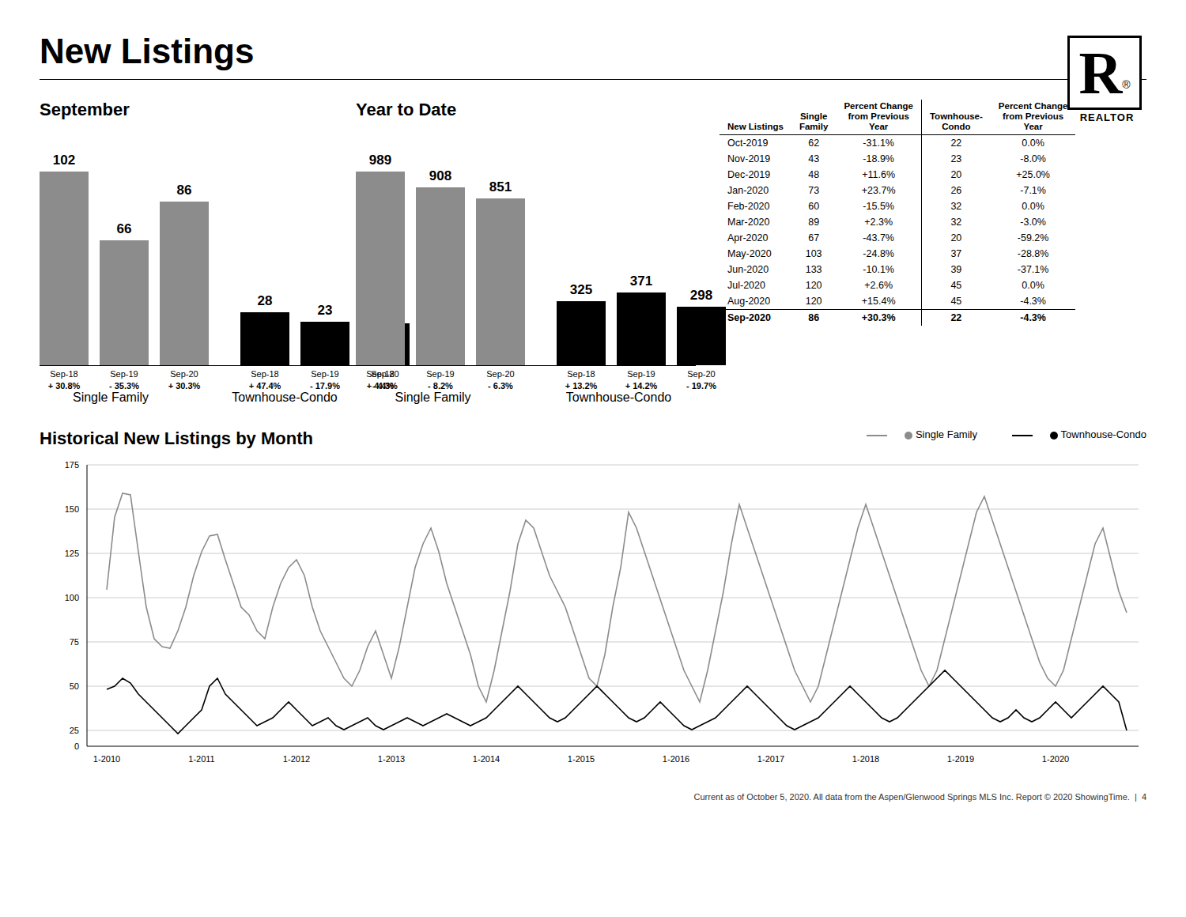New Listings
R®
REALTOR
September
102
66
86
28
23
22
Sep-18
+ 30.8%
Sep-19
- 35.3%
Sep-20
+ 30.3%
Sep-18
+ 47.4%
Sep-19
- 17.9%
Sep-20
- 4.3%
Single Family
Townhouse-Condo
Year to Date
989
908
851
325
371
298
Sep-18
+ 4.4%
Sep-19
- 8.2%
Sep-20
- 6.3%
Sep-18
+ 13.2%
Sep-19
+ 14.2%
Sep-20
- 19.7%
Single Family
Townhouse-Condo
| New Listings | Single Family | Percent Change from Previous Year | Townhouse- Condo | Percent Change from Previous Year |
| --- | --- | --- | --- | --- |
| Oct-2019 | 62 | -31.1% | 22 | 0.0% |
| Nov-2019 | 43 | -18.9% | 23 | -8.0% |
| Dec-2019 | 48 | +11.6% | 20 | +25.0% |
| Jan-2020 | 73 | +23.7% | 26 | -7.1% |
| Feb-2020 | 60 | -15.5% | 32 | 0.0% |
| Mar-2020 | 89 | +2.3% | 32 | -3.0% |
| Apr-2020 | 67 | -43.7% | 20 | -59.2% |
| May-2020 | 103 | -24.8% | 37 | -28.8% |
| Jun-2020 | 133 | -10.1% | 39 | -37.1% |
| Jul-2020 | 120 | +2.6% | 45 | 0.0% |
| Aug-2020 | 120 | +15.4% | 45 | -4.3% |
| Sep-2020 | 86 | +30.3% | 22 | -4.3% |
Historical New Listings by Month
Single Family Townhouse-Condo
175 150 125 100 75 50 25 0 1-2010 1-2011 1-2012 1-2013 1-2014 1-2015 1-2016 1-2017 1-2018 1-2019 1-2020
Current as of October 5, 2020. All data from the Aspen/Glenwood Springs MLS Inc. Report © 2020 ShowingTime. | 4